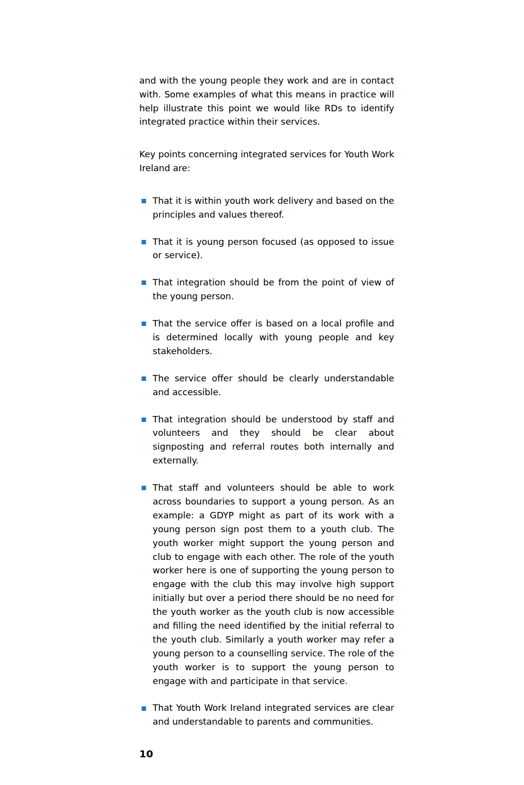and with the young people they work and are in contact with. Some examples of what this means in practice will help illustrate this point we would like RDs to identify integrated practice within their services.
Key points concerning integrated services for Youth Work Ireland are:
That it is within youth work delivery and based on the principles and values thereof.
That it is young person focused (as opposed to issue or service).
That integration should be from the point of view of the young person.
That the service offer is based on a local profile and is determined locally with young people and key stakeholders.
The service offer should be clearly understandable and accessible.
That integration should be understood by staff and volunteers and they should be clear about signposting and referral routes both internally and externally.
That staff and volunteers should be able to work across boundaries to support a young person. As an example: a GDYP might as part of its work with a young person sign post them to a youth club. The youth worker might support the young person and club to engage with each other. The role of the youth worker here is one of supporting the young person to engage with the club this may involve high support initially but over a period there should be no need for the youth worker as the youth club is now accessible and filling the need identified by the initial referral to the youth club. Similarly a youth worker may refer a young person to a counselling service. The role of the youth worker is to support the young person to engage with and participate in that service.
That Youth Work Ireland integrated services are clear and understandable to parents and communities.
10